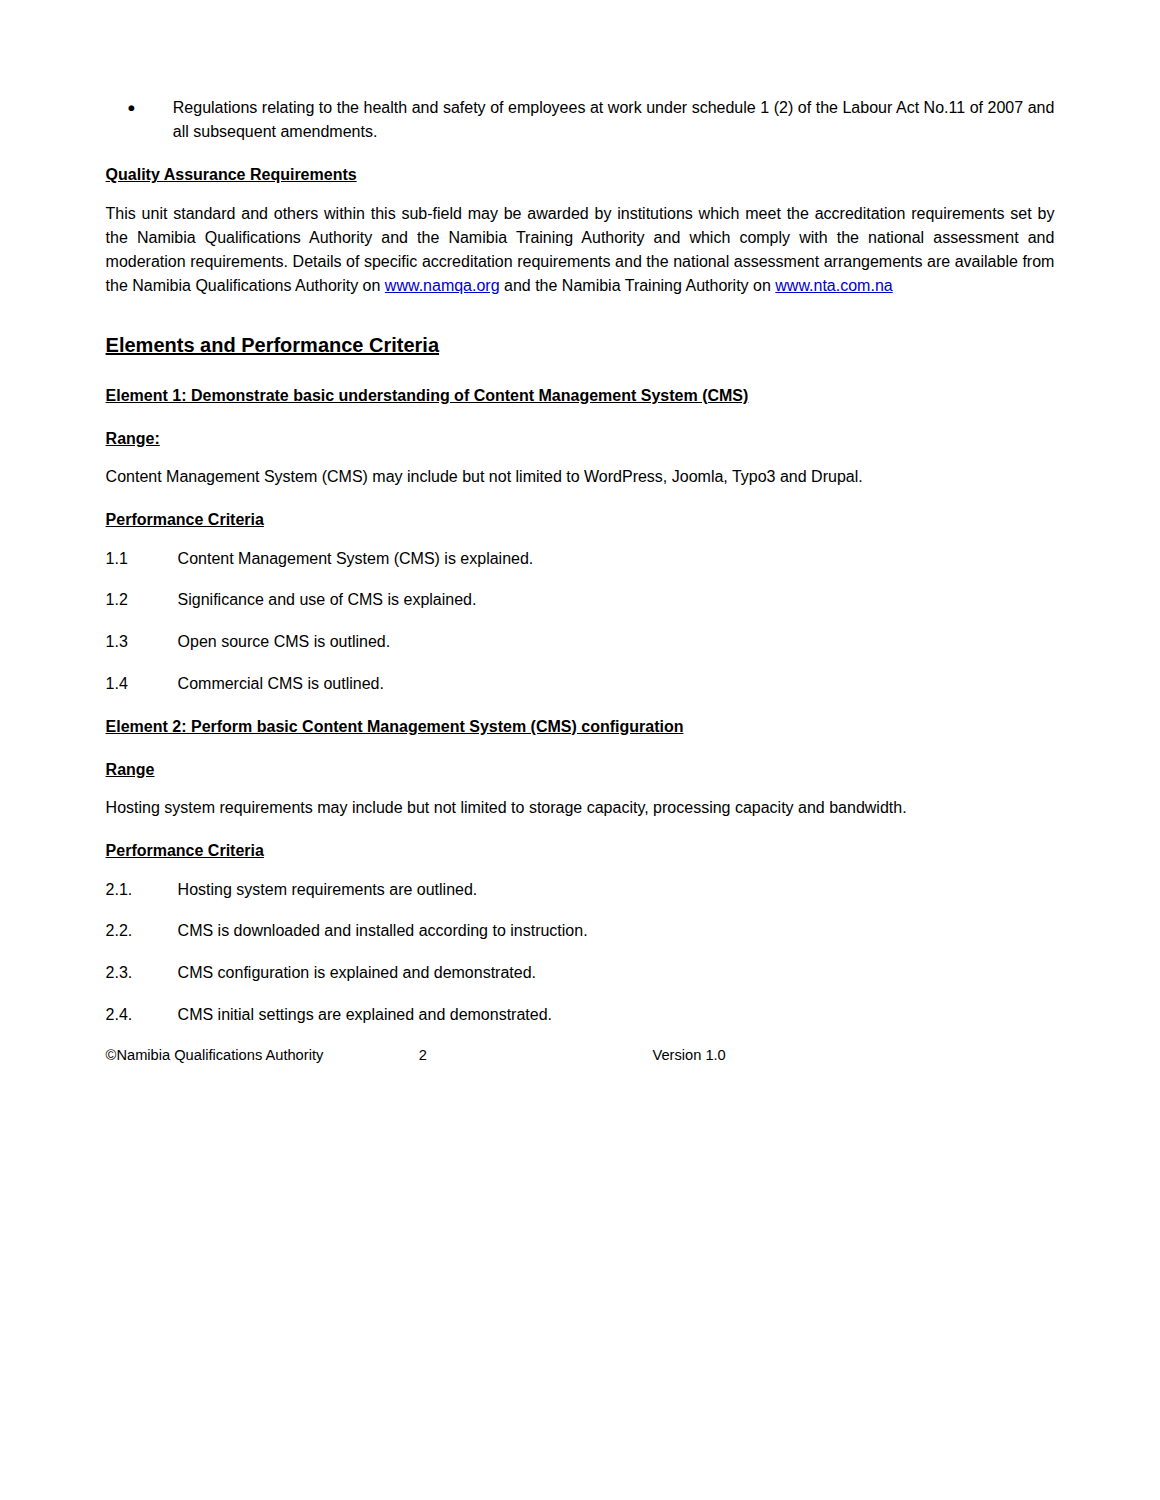Regulations relating to the health and safety of employees at work under schedule 1 (2) of the Labour Act No.11 of 2007 and all subsequent amendments.
Quality Assurance Requirements
This unit standard and others within this sub-field may be awarded by institutions which meet the accreditation requirements set by the Namibia Qualifications Authority and the Namibia Training Authority and which comply with the national assessment and moderation requirements. Details of specific accreditation requirements and the national assessment arrangements are available from the Namibia Qualifications Authority on www.namqa.org and the Namibia Training Authority on www.nta.com.na
Elements and Performance Criteria
Element 1: Demonstrate basic understanding of Content Management System (CMS)
Range:
Content Management System (CMS) may include but not limited to WordPress, Joomla, Typo3 and Drupal.
Performance Criteria
1.1
Content Management System (CMS) is explained.
1.2
Significance and use of CMS is explained.
1.3
Open source CMS is outlined.
1.4
Commercial CMS is outlined.
Element 2: Perform basic Content Management System (CMS) configuration
Range
Hosting system requirements may include but not limited to storage capacity, processing capacity and bandwidth.
Performance Criteria
2.1.
Hosting system requirements are outlined.
2.2.
CMS is downloaded and installed according to instruction.
2.3.
CMS configuration is explained and demonstrated.
2.4.
CMS initial settings are explained and demonstrated.
©Namibia Qualifications Authority
2
Version 1.0